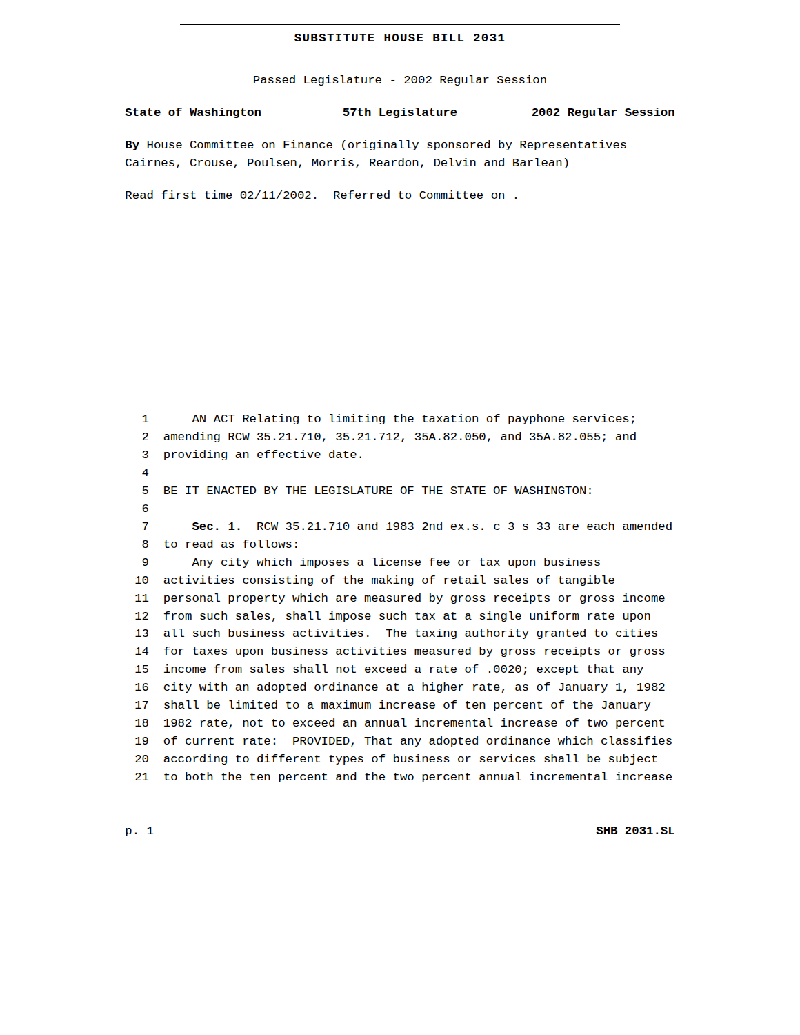SUBSTITUTE HOUSE BILL 2031
Passed Legislature - 2002 Regular Session
| State of Washington | 57th Legislature | 2002 Regular Session |
By House Committee on Finance (originally sponsored by Representatives Cairnes, Crouse, Poulsen, Morris, Reardon, Delvin and Barlean)
Read first time 02/11/2002. Referred to Committee on .
AN ACT Relating to limiting the taxation of payphone services;
amending RCW 35.21.710, 35.21.712, 35A.82.050, and 35A.82.055; and
providing an effective date.
BE IT ENACTED BY THE LEGISLATURE OF THE STATE OF WASHINGTON:
Sec. 1. RCW 35.21.710 and 1983 2nd ex.s. c 3 s 33 are each amended
to read as follows:
Any city which imposes a license fee or tax upon business
activities consisting of the making of retail sales of tangible
personal property which are measured by gross receipts or gross income
from such sales, shall impose such tax at a single uniform rate upon
all such business activities. The taxing authority granted to cities
for taxes upon business activities measured by gross receipts or gross
income from sales shall not exceed a rate of .0020; except that any
city with an adopted ordinance at a higher rate, as of January 1, 1982
shall be limited to a maximum increase of ten percent of the January
1982 rate, not to exceed an annual incremental increase of two percent
of current rate: PROVIDED, That any adopted ordinance which classifies
according to different types of business or services shall be subject
to both the ten percent and the two percent annual incremental increase
p. 1 SHB 2031.SL